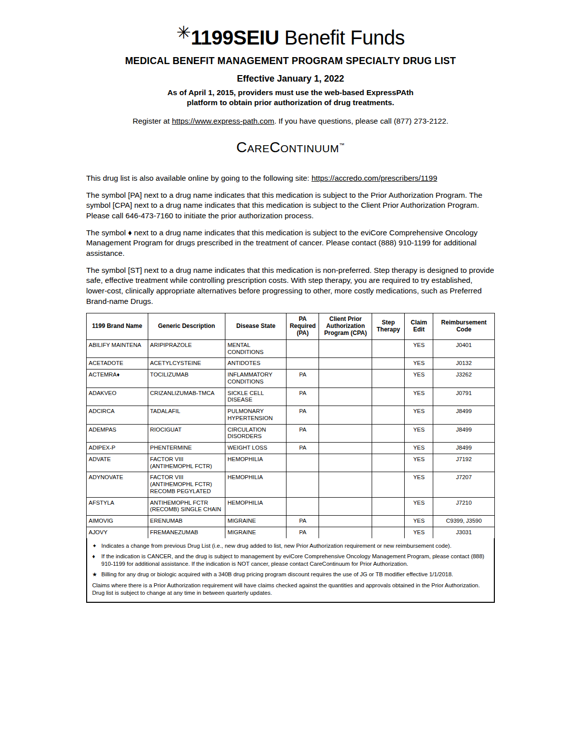✳1199SEIU Benefit Funds
MEDICAL BENEFIT MANAGEMENT PROGRAM SPECIALTY DRUG LIST
Effective January 1, 2022
As of April 1, 2015, providers must use the web-based ExpressPAth
platform to obtain prior authorization of drug treatments.
Register at https://www.express-path.com. If you have questions, please call (877) 273-2122.
CareContinuum™
This drug list is also available online by going to the following site: https://accredo.com/prescribers/1199
The symbol [PA] next to a drug name indicates that this medication is subject to the Prior Authorization Program. The symbol [CPA] next to a drug name indicates that this medication is subject to the Client Prior Authorization Program. Please call 646-473-7160 to initiate the prior authorization process.
The symbol ♦ next to a drug name indicates that this medication is subject to the eviCore Comprehensive Oncology Management Program for drugs prescribed in the treatment of cancer. Please contact (888) 910-1199 for additional assistance.
The symbol [ST] next to a drug name indicates that this medication is non-preferred. Step therapy is designed to provide safe, effective treatment while controlling prescription costs. With step therapy, you are required to try established, lower-cost, clinically appropriate alternatives before progressing to other, more costly medications, such as Preferred Brand-name Drugs.
| 1199 Brand Name | Generic Description | Disease State | PA Required (PA) | Client Prior Authorization Program (CPA) | Step Therapy | Claim Edit | Reimbursement Code |
| --- | --- | --- | --- | --- | --- | --- | --- |
| ABILIFY MAINTENA | ARIPIPRAZOLE | MENTAL CONDITIONS | | | | YES | J0401 |
| ACETADOTE | ACETYLCYSTEINE | ANTIDOTES | | | | YES | J0132 |
| ACTEMRA♦ | TOCILIZUMAB | INFLAMMATORY CONDITIONS | PA | | | YES | J3262 |
| ADAKVEO | CRIZANLIZUMAB-TMCA | SICKLE CELL DISEASE | PA | | | YES | J0791 |
| ADCIRCA | TADALAFIL | PULMONARY HYPERTENSION | PA | | | YES | J8499 |
| ADEMPAS | RIOCIGUAT | CIRCULATION DISORDERS | PA | | | YES | J8499 |
| ADIPEX-P | PHENTERMINE | WEIGHT LOSS | PA | | | YES | J8499 |
| ADVATE | FACTOR VIII (ANTIHEMOPHL FCTR) | HEMOPHILIA | | | | YES | J7192 |
| ADYNOVATE | FACTOR VIII (ANTIHEMOPHL FCTR) RECOMB PEGYLATED | HEMOPHILIA | | | | YES | J7207 |
| AFSTYLA | ANTIHEMOPHL FCTR (RECOMB) SINGLE CHAIN | HEMOPHILIA | | | | YES | J7210 |
| AIMOVIG | ERENUMAB | MIGRAINE | PA | | | YES | C9399, J3590 |
| AJOVY | FREMANEZUMAB | MIGRAINE | PA | | | YES | J3031 |
✦ Indicates a change from previous Drug List (i.e., new drug added to list, new Prior Authorization requirement or new reimbursement code).
♦ If the indication is CANCER, and the drug is subject to management by eviCore Comprehensive Oncology Management Program, please contact (888) 910-1199 for additional assistance. If the indication is NOT cancer, please contact CareContinuum for Prior Authorization.
★ Billing for any drug or biologic acquired with a 340B drug pricing program discount requires the use of JG or TB modifier effective 1/1/2018.
Claims where there is a Prior Authorization requirement will have claims checked against the quantities and approvals obtained in the Prior Authorization. Drug list is subject to change at any time in between quarterly updates.